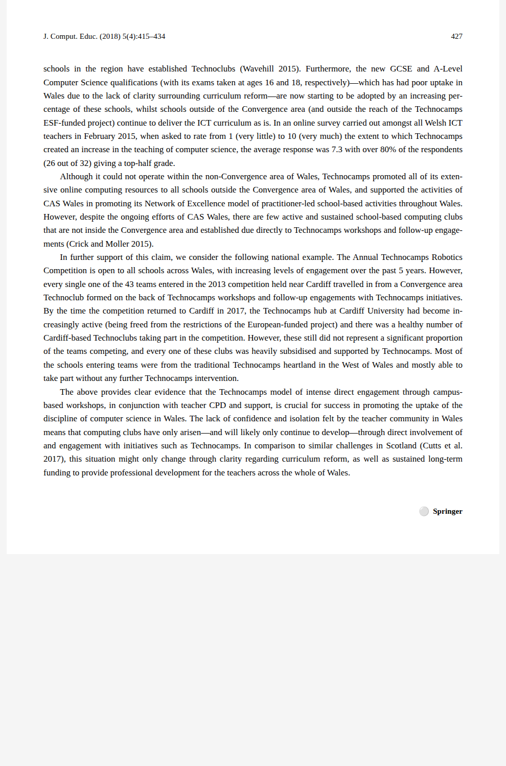J. Comput. Educ. (2018) 5(4):415–434 427
schools in the region have established Technoclubs (Wavehill 2015). Furthermore, the new GCSE and A-Level Computer Science qualifications (with its exams taken at ages 16 and 18, respectively)—which has had poor uptake in Wales due to the lack of clarity surrounding curriculum reform—are now starting to be adopted by an increasing percentage of these schools, whilst schools outside of the Convergence area (and outside the reach of the Technocamps ESF-funded project) continue to deliver the ICT curriculum as is. In an online survey carried out amongst all Welsh ICT teachers in February 2015, when asked to rate from 1 (very little) to 10 (very much) the extent to which Technocamps created an increase in the teaching of computer science, the average response was 7.3 with over 80% of the respondents (26 out of 32) giving a top-half grade.
Although it could not operate within the non-Convergence area of Wales, Technocamps promoted all of its extensive online computing resources to all schools outside the Convergence area of Wales, and supported the activities of CAS Wales in promoting its Network of Excellence model of practitioner-led school-based activities throughout Wales. However, despite the ongoing efforts of CAS Wales, there are few active and sustained school-based computing clubs that are not inside the Convergence area and established due directly to Technocamps workshops and follow-up engagements (Crick and Moller 2015).
In further support of this claim, we consider the following national example. The Annual Technocamps Robotics Competition is open to all schools across Wales, with increasing levels of engagement over the past 5 years. However, every single one of the 43 teams entered in the 2013 competition held near Cardiff travelled in from a Convergence area Technoclub formed on the back of Technocamps workshops and follow-up engagements with Technocamps initiatives. By the time the competition returned to Cardiff in 2017, the Technocamps hub at Cardiff University had become increasingly active (being freed from the restrictions of the European-funded project) and there was a healthy number of Cardiff-based Technoclubs taking part in the competition. However, these still did not represent a significant proportion of the teams competing, and every one of these clubs was heavily subsidised and supported by Technocamps. Most of the schools entering teams were from the traditional Technocamps heartland in the West of Wales and mostly able to take part without any further Technocamps intervention.
The above provides clear evidence that the Technocamps model of intense direct engagement through campus-based workshops, in conjunction with teacher CPD and support, is crucial for success in promoting the uptake of the discipline of computer science in Wales. The lack of confidence and isolation felt by the teacher community in Wales means that computing clubs have only arisen—and will likely only continue to develop—through direct involvement of and engagement with initiatives such as Technocamps. In comparison to similar challenges in Scotland (Cutts et al. 2017), this situation might only change through clarity regarding curriculum reform, as well as sustained long-term funding to provide professional development for the teachers across the whole of Wales.
⚪ Springer